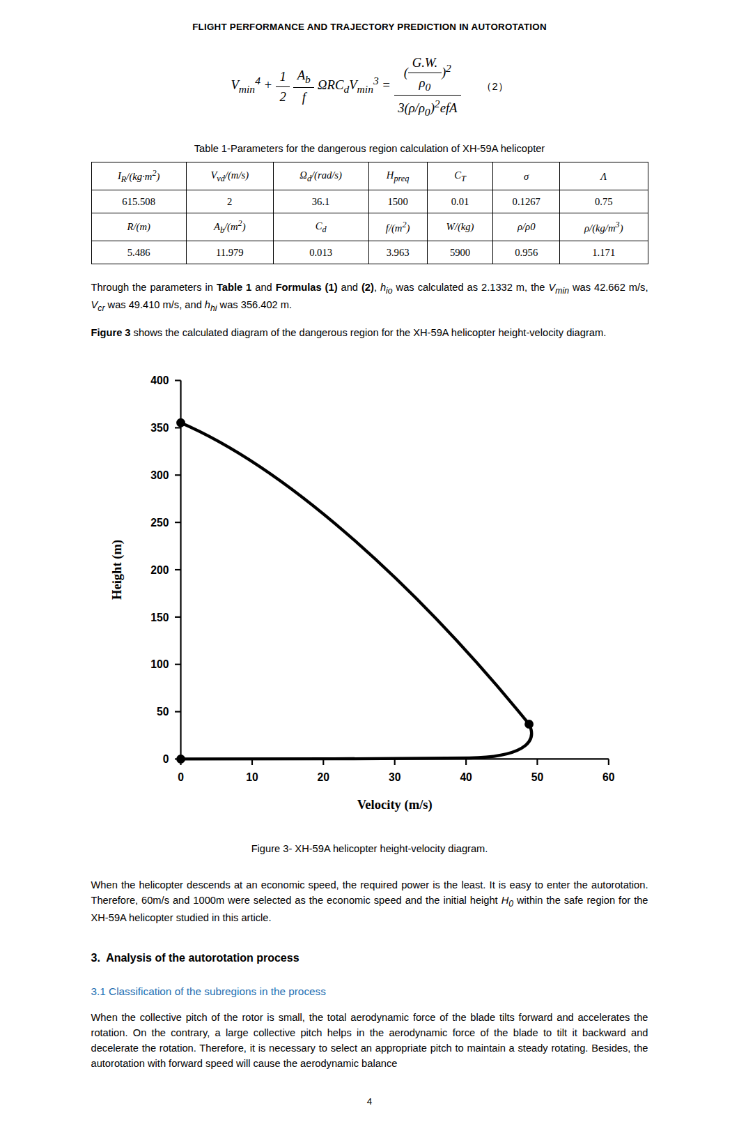FLIGHT PERFORMANCE AND TRAJECTORY PREDICTION IN AUTOROTATION
Vmin4 + 12 Ab f ΩRCdVmin3 = (G.W. ρ0)2 3(ρ/ρ0)2efA
（2）
Table 1-Parameters for the dangerous region calculation of XH-59A helicopter
| I R /(kg·m 2 ) | V vd /(m/s) | Ω d /(rad/s) | H preq | C T | σ | Λ |
| --- | --- | --- | --- | --- | --- | --- |
| 615.508 | 2 | 36.1 | 1500 | 0.01 | 0.1267 | 0.75 |
| R /(m) | A b /(m 2 ) | C d | f /(m 2 ) | W /(kg) | ρ/ρ0 | ρ /(kg/m 3 ) |
| 5.486 | 11.979 | 0.013 | 3.963 | 5900 | 0.956 | 1.171 |
Through the parameters in Table 1 and Formulas (1) and (2), hio was calculated as 2.1332 m, the Vmin was 42.662 m/s, Vcr was 49.410 m/s, and hhi was 356.402 m.
Figure 3 shows the calculated diagram of the dangerous region for the XH-59A helicopter height-velocity diagram.
400 350 300 250 200 150 100 50 0 0 10 20 30 40 50 60 Velocity (m/s) Height (m)
Figure 3- XH-59A helicopter height-velocity diagram.
When the helicopter descends at an economic speed, the required power is the least. It is easy to enter the autorotation. Therefore, 60m/s and 1000m were selected as the economic speed and the initial height H0 within the safe region for the XH-59A helicopter studied in this article.
3. Analysis of the autorotation process
3.1 Classification of the subregions in the process
When the collective pitch of the rotor is small, the total aerodynamic force of the blade tilts forward and accelerates the rotation. On the contrary, a large collective pitch helps in the aerodynamic force of the blade to tilt it backward and decelerate the rotation. Therefore, it is necessary to select an appropriate pitch to maintain a steady rotating. Besides, the autorotation with forward speed will cause the aerodynamic balance
4